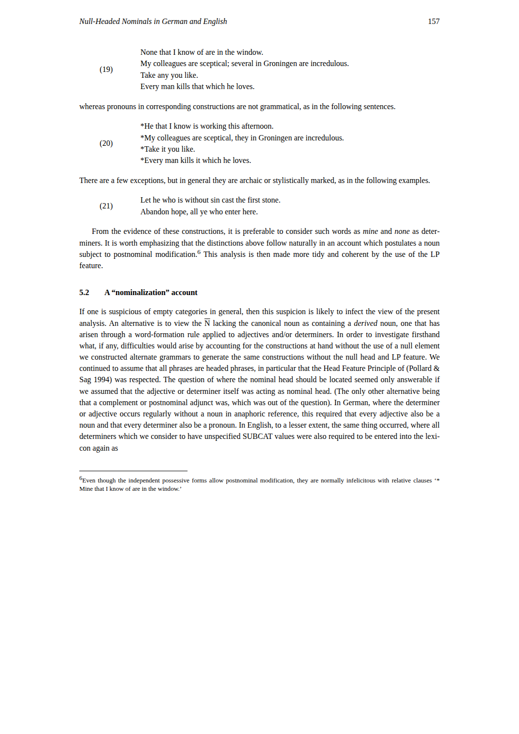Null-Headed Nominals in German and English 157
(19)
None that I know of are in the window.
My colleagues are sceptical; several in Groningen are incredulous.
Take any you like.
Every man kills that which he loves.
whereas pronouns in corresponding constructions are not grammatical, as in the following sentences.
(20)
*He that I know is working this afternoon.
*My colleagues are sceptical, they in Groningen are incredulous.
*Take it you like.
*Every man kills it which he loves.
There are a few exceptions, but in general they are archaic or stylistically marked, as in the following examples.
(21)
Let he who is without sin cast the first stone.
Abandon hope, all ye who enter here.
From the evidence of these constructions, it is preferable to consider such words as mine and none as determiners. It is worth emphasizing that the distinctions above follow naturally in an account which postulates a noun subject to postnominal modification.6 This analysis is then made more tidy and coherent by the use of the LP feature.
5.2 A “nominalization” account
If one is suspicious of empty categories in general, then this suspicion is likely to infect the view of the present analysis. An alternative is to view the N lacking the canonical noun as containing a derived noun, one that has arisen through a word-formation rule applied to adjectives and/or determiners. In order to investigate firsthand what, if any, difficulties would arise by accounting for the constructions at hand without the use of a null element we constructed alternate grammars to generate the same constructions without the null head and LP feature. We continued to assume that all phrases are headed phrases, in particular that the Head Feature Principle of (Pollard & Sag 1994) was respected. The question of where the nominal head should be located seemed only answerable if we assumed that the adjective or determiner itself was acting as nominal head. (The only other alternative being that a complement or postnominal adjunct was, which was out of the question). In German, where the determiner or adjective occurs regularly without a noun in anaphoric reference, this required that every adjective also be a noun and that every determiner also be a pronoun. In English, to a lesser extent, the same thing occurred, where all determiners which we consider to have unspecified SUBCAT values were also required to be entered into the lexicon again as
6Even though the independent possessive forms allow postnominal modification, they are normally infelicitous with relative clauses ‘* Mine that I know of are in the window.’